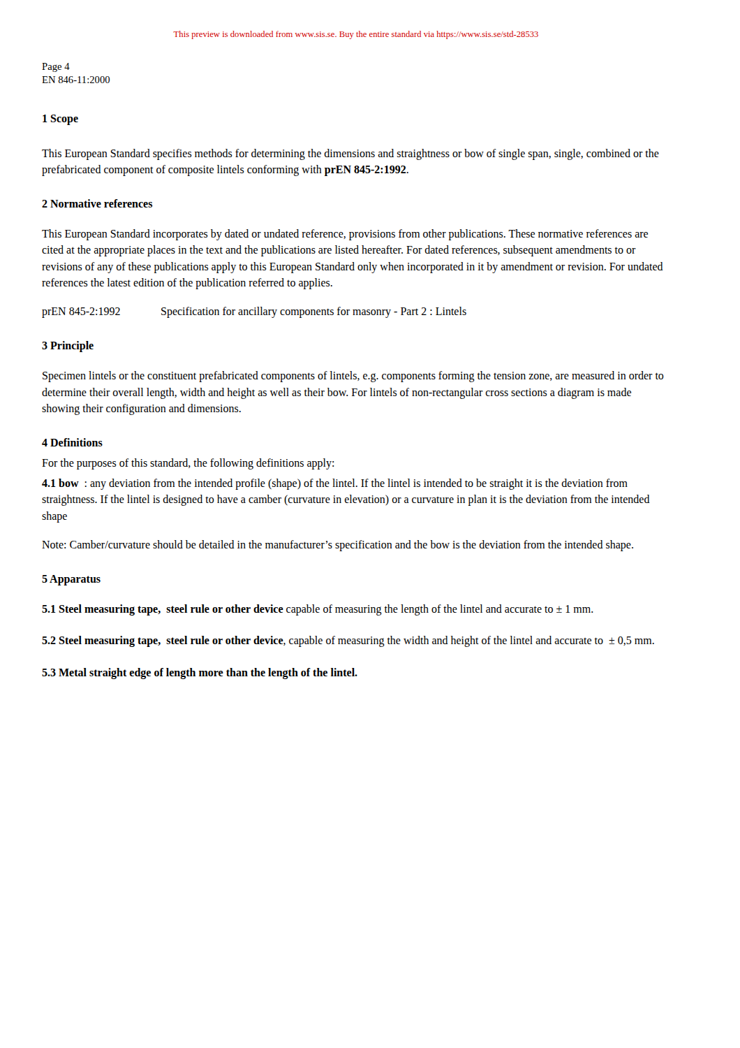This preview is downloaded from www.sis.se. Buy the entire standard via https://www.sis.se/std-28533
Page 4
EN 846-11:2000
1 Scope
This European Standard specifies methods for determining the dimensions and straightness or bow of single span, single, combined or the prefabricated component of composite lintels conforming with prEN 845-2:1992.
2 Normative references
This European Standard incorporates by dated or undated reference, provisions from other publications. These normative references are cited at the appropriate places in the text and the publications are listed hereafter. For dated references, subsequent amendments to or revisions of any of these publications apply to this European Standard only when incorporated in it by amendment or revision. For undated references the latest edition of the publication referred to applies.
prEN 845-2:1992 Specification for ancillary components for masonry - Part 2 : Lintels
3 Principle
Specimen lintels or the constituent prefabricated components of lintels, e.g. components forming the tension zone, are measured in order to determine their overall length, width and height as well as their bow. For lintels of non-rectangular cross sections a diagram is made showing their configuration and dimensions.
4 Definitions
For the purposes of this standard, the following definitions apply:
4.1 bow : any deviation from the intended profile (shape) of the lintel. If the lintel is intended to be straight it is the deviation from straightness. If the lintel is designed to have a camber (curvature in elevation) or a curvature in plan it is the deviation from the intended shape
Note: Camber/curvature should be detailed in the manufacturer’s specification and the bow is the deviation from the intended shape.
5 Apparatus
5.1 Steel measuring tape, steel rule or other device capable of measuring the length of the lintel and accurate to ± 1 mm.
5.2 Steel measuring tape, steel rule or other device, capable of measuring the width and height of the lintel and accurate to ± 0,5 mm.
5.3 Metal straight edge of length more than the length of the lintel.